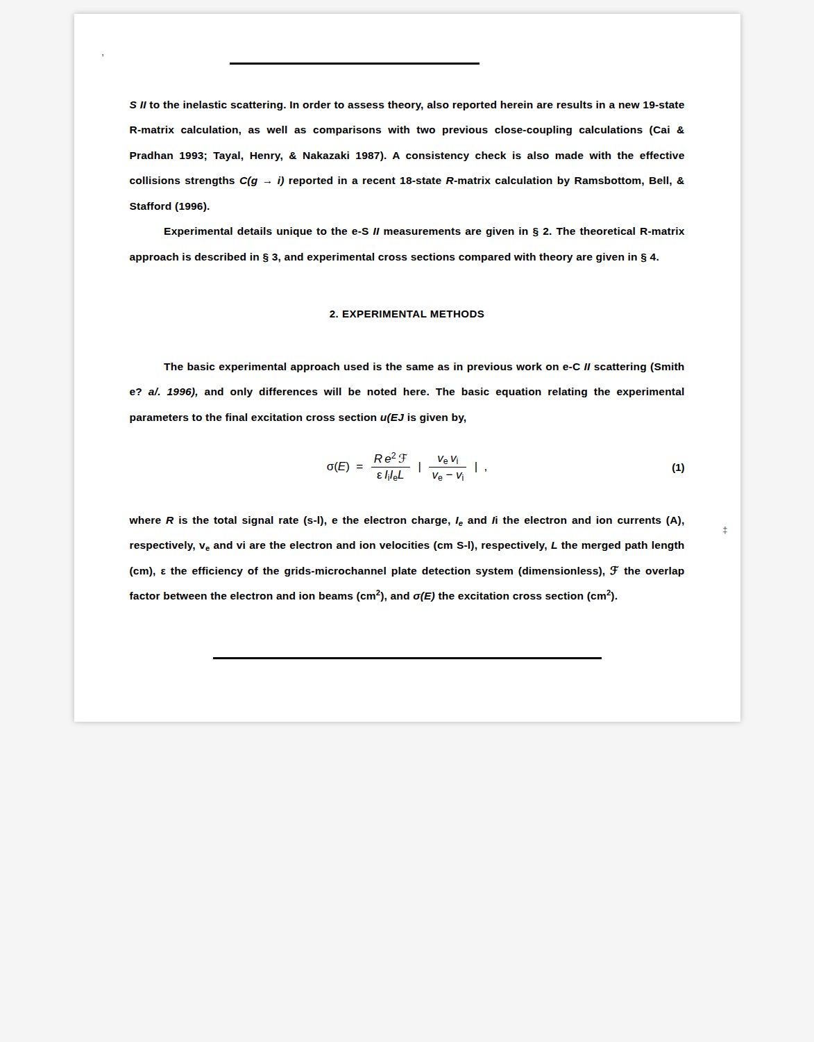’
S II to the inelastic scattering. In order to assess theory, also reported herein are results in a new 19-state R-matrix calculation, as well as comparisons with two previous close-coupling calculations (Cai & Pradhan 1993; Tayal, Henry, & Nakazaki 1987). A consistency check is also made with the effective collisions strengths C(g → i) reported in a recent 18-state R-matrix calculation by Ramsbottom, Bell, & Stafford (1996).
Experimental details unique to the e-S II measurements are given in § 2. The theoretical R-matrix approach is described in § 3, and experimental cross sections compared with theory are given in § 4.
2. EXPERIMENTAL METHODS
The basic experimental approach used is the same as in previous work on e-C II scattering (Smith e? a/. 1996), and only differences will be noted here. The basic equation relating the experimental parameters to the final excitation cross section u(EJ is given by,
σ(E) = R e 2 ℱ ε IiIeL | ve vi ve − vi | , (1)
where R is the total signal rate (s-l), e the electron charge, Ie and Ii the electron and ion currents (A), respectively, ve and vi are the electron and ion velocities (cm S-l), respectively, L the merged path length (cm), ε the efficiency of the grids-microchannel plate detection system (dimensionless), ℱ the overlap factor between the electron and ion beams (cm2), and σ(E) the excitation cross section (cm2).
‡